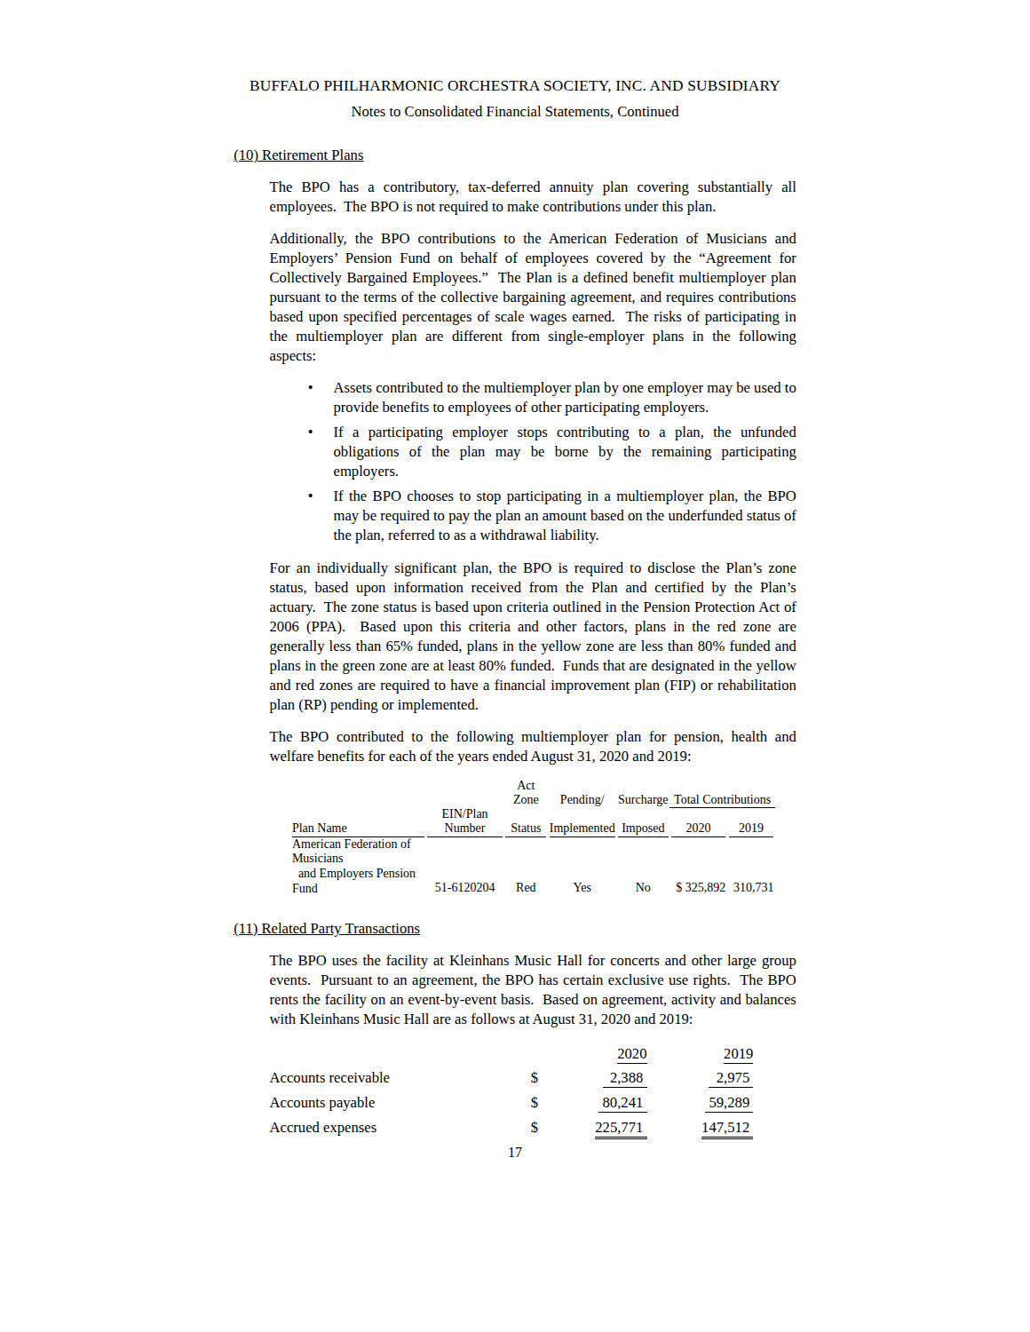BUFFALO PHILHARMONIC ORCHESTRA SOCIETY, INC. AND SUBSIDIARY
Notes to Consolidated Financial Statements, Continued
(10) Retirement Plans
The BPO has a contributory, tax-deferred annuity plan covering substantially all employees. The BPO is not required to make contributions under this plan.
Additionally, the BPO contributions to the American Federation of Musicians and Employers’ Pension Fund on behalf of employees covered by the “Agreement for Collectively Bargained Employees.” The Plan is a defined benefit multiemployer plan pursuant to the terms of the collective bargaining agreement, and requires contributions based upon specified percentages of scale wages earned. The risks of participating in the multiemployer plan are different from single-employer plans in the following aspects:
Assets contributed to the multiemployer plan by one employer may be used to provide benefits to employees of other participating employers.
If a participating employer stops contributing to a plan, the unfunded obligations of the plan may be borne by the remaining participating employers.
If the BPO chooses to stop participating in a multiemployer plan, the BPO may be required to pay the plan an amount based on the underfunded status of the plan, referred to as a withdrawal liability.
For an individually significant plan, the BPO is required to disclose the Plan’s zone status, based upon information received from the Plan and certified by the Plan’s actuary. The zone status is based upon criteria outlined in the Pension Protection Act of 2006 (PPA). Based upon this criteria and other factors, plans in the red zone are generally less than 65% funded, plans in the yellow zone are less than 80% funded and plans in the green zone are at least 80% funded. Funds that are designated in the yellow and red zones are required to have a financial improvement plan (FIP) or rehabilitation plan (RP) pending or implemented.
The BPO contributed to the following multiemployer plan for pension, health and welfare benefits for each of the years ended August 31, 2020 and 2019:
| | | Act Zone | Pending/ | Surcharge | Total Contributions |
| --- | --- | --- | --- | --- | --- |
| Plan Name | EIN/Plan Number | Status | Implemented | Imposed | 2020 | 2019 |
| American Federation of Musicians and Employers Pension Fund | 51-6120204 | Red | Yes | No | $ 325,892 | 310,731 |
(11) Related Party Transactions
The BPO uses the facility at Kleinhans Music Hall for concerts and other large group events. Pursuant to an agreement, the BPO has certain exclusive use rights. The BPO rents the facility on an event-by-event basis. Based on agreement, activity and balances with Kleinhans Music Hall are as follows at August 31, 2020 and 2019:
| | | 2020 | 2019 |
| --- | --- | --- | --- |
| Accounts receivable | $ | 2,388 | 2,975 |
| Accounts payable | $ | 80,241 | 59,289 |
| Accrued expenses | $ | 225,771 | 147,512 |
17